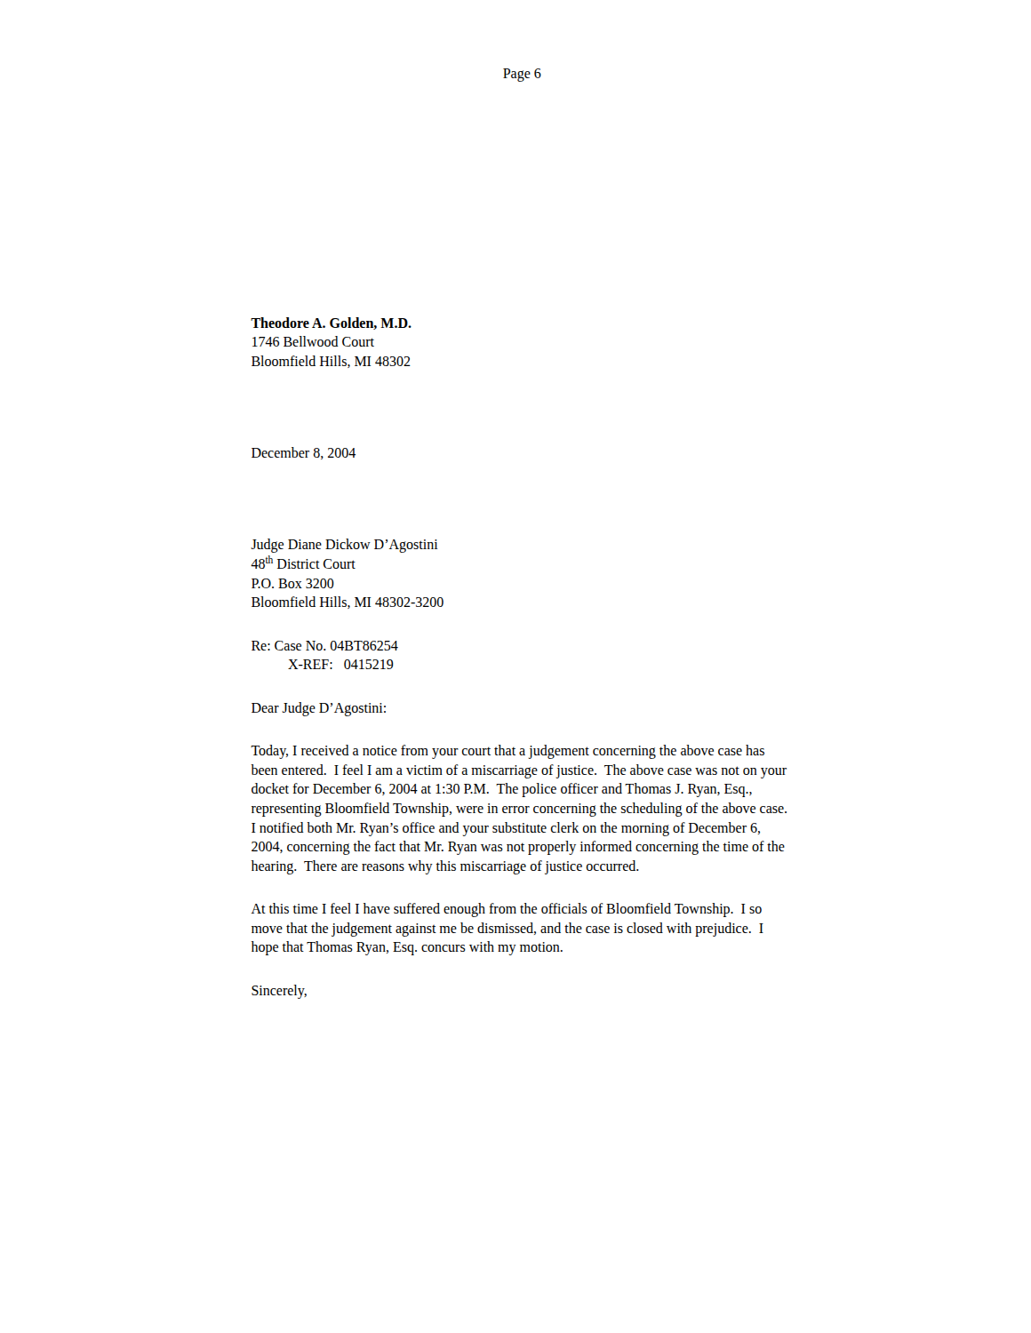Page 6
Theodore A. Golden, M.D.
1746 Bellwood Court
Bloomfield Hills, MI 48302
December 8, 2004
Judge Diane Dickow D’Agostini
48th District Court
P.O. Box 3200
Bloomfield Hills, MI 48302-3200
Re: Case No. 04BT86254
X-REF: 0415219
Dear Judge D’Agostini:
Today, I received a notice from your court that a judgement concerning the above case has been entered. I feel I am a victim of a miscarriage of justice. The above case was not on your docket for December 6, 2004 at 1:30 P.M. The police officer and Thomas J. Ryan, Esq., representing Bloomfield Township, were in error concerning the scheduling of the above case. I notified both Mr. Ryan’s office and your substitute clerk on the morning of December 6, 2004, concerning the fact that Mr. Ryan was not properly informed concerning the time of the hearing. There are reasons why this miscarriage of justice occurred.
At this time I feel I have suffered enough from the officials of Bloomfield Township. I so move that the judgement against me be dismissed, and the case is closed with prejudice. I hope that Thomas Ryan, Esq. concurs with my motion.
Sincerely,